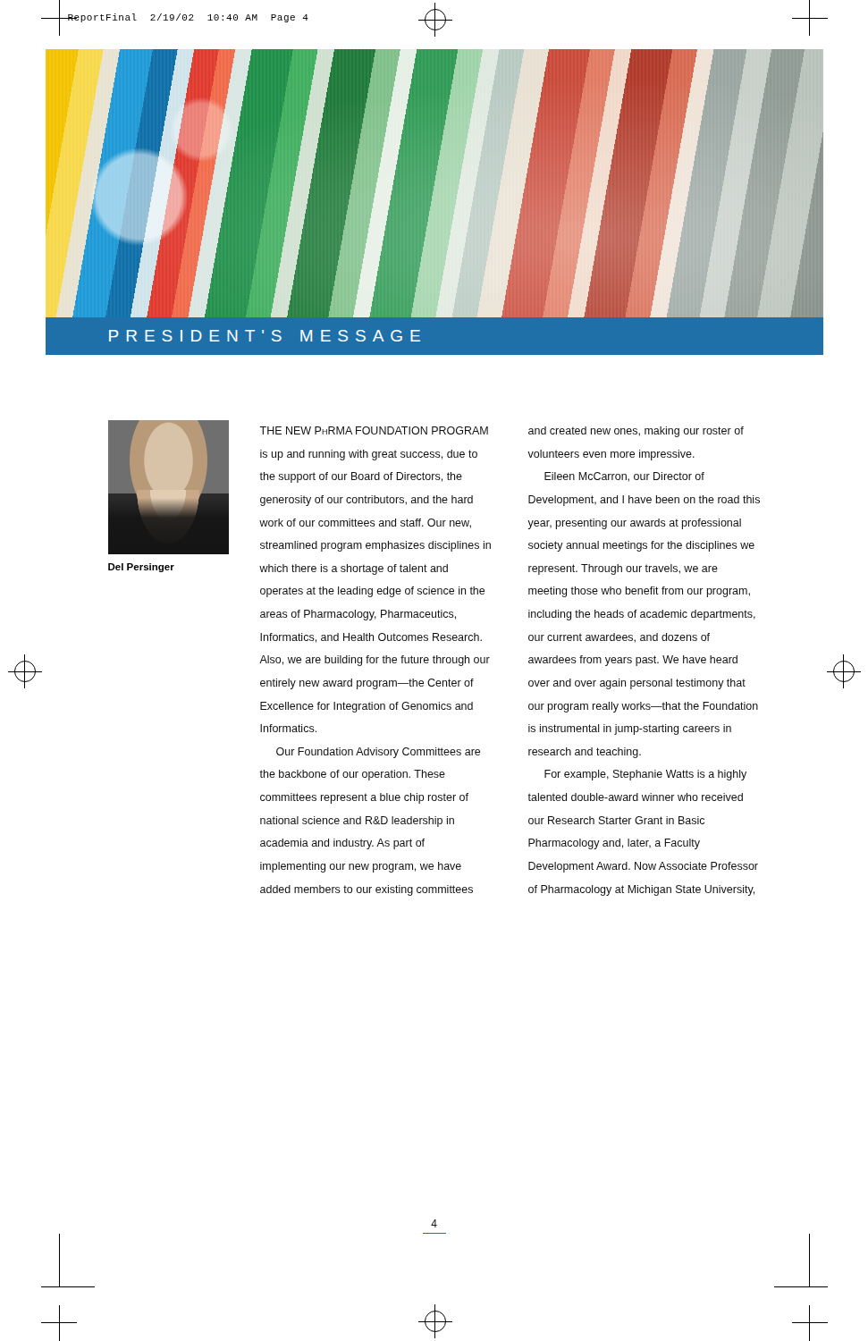ReportFinal 2/19/02 10:40 AM Page 4
PRESIDENT'S MESSAGE
Del Persinger
THE NEW PhRMA FOUNDATION PROGRAM is up and running with great success, due to the support of our Board of Directors, the generosity of our contributors, and the hard work of our committees and staff. Our new, streamlined program emphasizes disciplines in which there is a shortage of talent and operates at the leading edge of science in the areas of Pharmacology, Pharmaceutics, Informatics, and Health Outcomes Research. Also, we are building for the future through our entirely new award program—the Center of Excellence for Integration of Genomics and Informatics.
Our Foundation Advisory Committees are the backbone of our operation. These committees represent a blue chip roster of national science and R&D leadership in academia and industry. As part of implementing our new program, we have added members to our existing committees
and created new ones, making our roster of volunteers even more impressive.
Eileen McCarron, our Director of Development, and I have been on the road this year, presenting our awards at professional society annual meetings for the disciplines we represent. Through our travels, we are meeting those who benefit from our program, including the heads of academic departments, our current awardees, and dozens of awardees from years past. We have heard over and over again personal testimony that our program really works—that the Foundation is instrumental in jump-starting careers in research and teaching.
For example, Stephanie Watts is a highly talented double-award winner who received our Research Starter Grant in Basic Pharmacology and, later, a Faculty Development Award. Now Associate Professor of Pharmacology at Michigan State University,
4